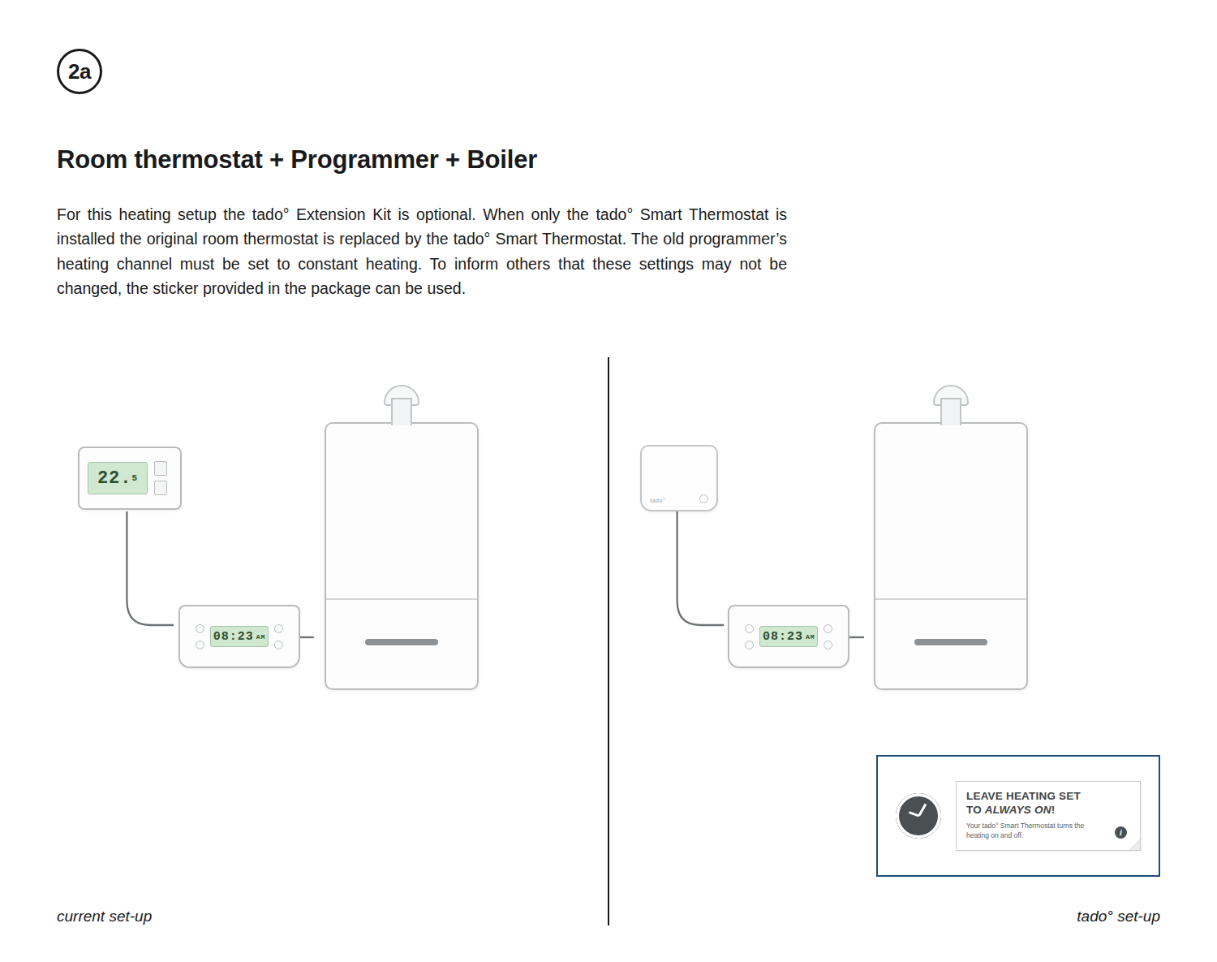2a
Room thermostat + Programmer + Boiler
For this heating setup the tado° Extension Kit is optional. When only the tado° Smart Thermostat is installed the original room thermostat is replaced by the tado° Smart Thermostat. The old programmer’s heating channel must be set to constant heating. To inform others that these settings may not be changed, the sticker provided in the package can be used.
22.5
08:23 AM
current set-up
tado°
08:23 AM
LEAVE HEATING SET
TO ALWAYS ON!
Your tado° Smart Thermostat turns the heating on and off.
i
tado° set-up